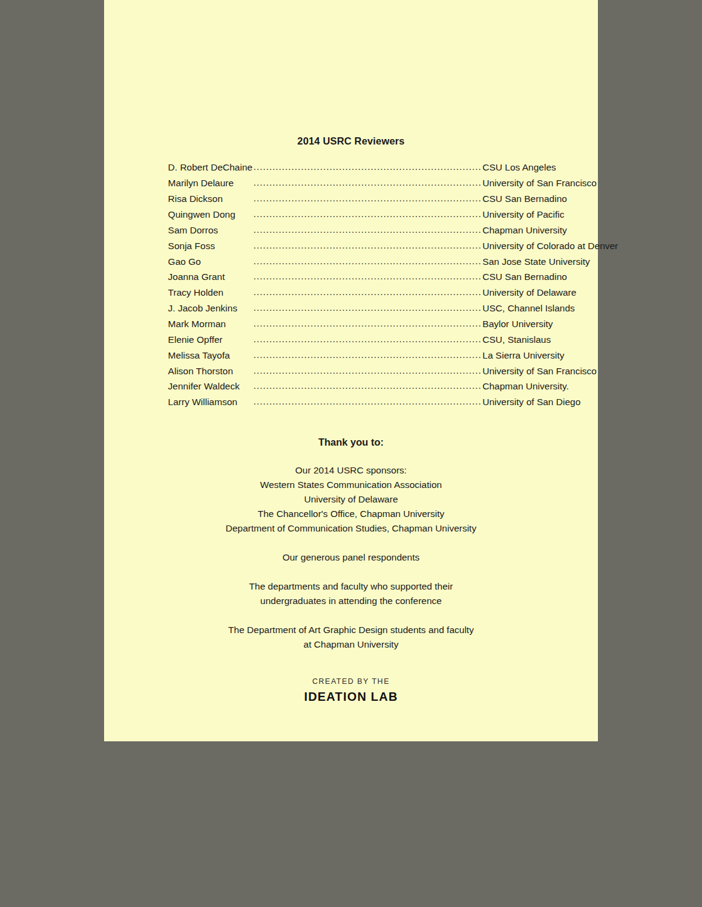2014 USRC Reviewers
| D. Robert DeChaine | ........................................................................ | CSU Los Angeles |
| Marilyn Delaure | ........................................................................ | University of San Francisco |
| Risa Dickson | ........................................................................ | CSU San Bernadino |
| Quingwen Dong | ........................................................................ | University of Pacific |
| Sam Dorros | ........................................................................ | Chapman University |
| Sonja Foss | ........................................................................ | University of Colorado at Denver |
| Gao Go | ........................................................................ | San Jose State University |
| Joanna Grant | ........................................................................ | CSU San Bernadino |
| Tracy Holden | ........................................................................ | University of Delaware |
| J. Jacob Jenkins | ........................................................................ | USC, Channel Islands |
| Mark Morman | ........................................................................ | Baylor University |
| Elenie Opffer | ........................................................................ | CSU, Stanislaus |
| Melissa Tayofa | ........................................................................ | La Sierra University |
| Alison Thorston | ........................................................................ | University of San Francisco |
| Jennifer Waldeck | ........................................................................ | Chapman University. |
| Larry Williamson | ........................................................................ | University of San Diego |
Thank you to:
Our 2014 USRC sponsors:
Western States Communication Association
University of Delaware
The Chancellor's Office, Chapman University
Department of Communication Studies, Chapman University
Our generous panel respondents
The departments and faculty who supported their
undergraduates in attending the conference
The Department of Art Graphic Design students and faculty
at Chapman University
CREATED BY THE
IDEATION LAB